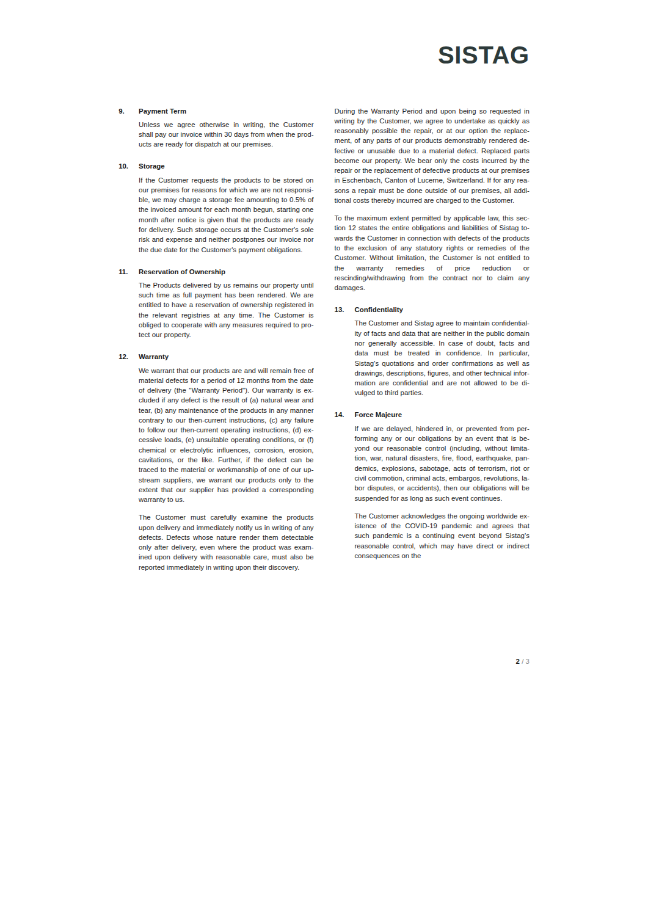SISTAG
9.
Payment Term
Unless we agree otherwise in writing, the Customer shall pay our invoice within 30 days from when the products are ready for dispatch at our premises.
10.
Storage
If the Customer requests the products to be stored on our premises for reasons for which we are not responsible, we may charge a storage fee amounting to 0.5% of the invoiced amount for each month begun, starting one month after notice is given that the products are ready for delivery. Such storage occurs at the Customer's sole risk and expense and neither postpones our invoice nor the due date for the Customer's payment obligations.
11.
Reservation of Ownership
The Products delivered by us remains our property until such time as full payment has been rendered. We are entitled to have a reservation of ownership registered in the relevant registries at any time. The Customer is obliged to cooperate with any measures required to protect our property.
12.
Warranty
We warrant that our products are and will remain free of material defects for a period of 12 months from the date of delivery (the "Warranty Period"). Our warranty is excluded if any defect is the result of (a) natural wear and tear, (b) any maintenance of the products in any manner contrary to our then-current instructions, (c) any failure to follow our then-current operating instructions, (d) excessive loads, (e) unsuitable operating conditions, or (f) chemical or electrolytic influences, corrosion, erosion, cavitations, or the like. Further, if the defect can be traced to the material or workmanship of one of our upstream suppliers, we warrant our products only to the extent that our supplier has provided a corresponding warranty to us.
The Customer must carefully examine the products upon delivery and immediately notify us in writing of any defects. Defects whose nature render them detectable only after delivery, even where the product was examined upon delivery with reasonable care, must also be reported immediately in writing upon their discovery.
During the Warranty Period and upon being so requested in writing by the Customer, we agree to undertake as quickly as reasonably possible the repair, or at our option the replacement, of any parts of our products demonstrably rendered defective or unusable due to a material defect. Replaced parts become our property. We bear only the costs incurred by the repair or the replacement of defective products at our premises in Eschenbach, Canton of Lucerne, Switzerland. If for any reasons a repair must be done outside of our premises, all additional costs thereby incurred are charged to the Customer.
To the maximum extent permitted by applicable law, this section 12 states the entire obligations and liabilities of Sistag towards the Customer in connection with defects of the products to the exclusion of any statutory rights or remedies of the Customer. Without limitation, the Customer is not entitled to the warranty remedies of price reduction or rescinding/withdrawing from the contract nor to claim any damages.
13.
Confidentiality
The Customer and Sistag agree to maintain confidentiality of facts and data that are neither in the public domain nor generally accessible. In case of doubt, facts and data must be treated in confidence. In particular, Sistag's quotations and order confirmations as well as drawings, descriptions, figures, and other technical information are confidential and are not allowed to be divulged to third parties.
14.
Force Majeure
If we are delayed, hindered in, or prevented from performing any or our obligations by an event that is beyond our reasonable control (including, without limitation, war, natural disasters, fire, flood, earthquake, pandemics, explosions, sabotage, acts of terrorism, riot or civil commotion, criminal acts, embargos, revolutions, labor disputes, or accidents), then our obligations will be suspended for as long as such event continues.
The Customer acknowledges the ongoing worldwide existence of the COVID-19 pandemic and agrees that such pandemic is a continuing event beyond Sistag's reasonable control, which may have direct or indirect consequences on the
2 / 3